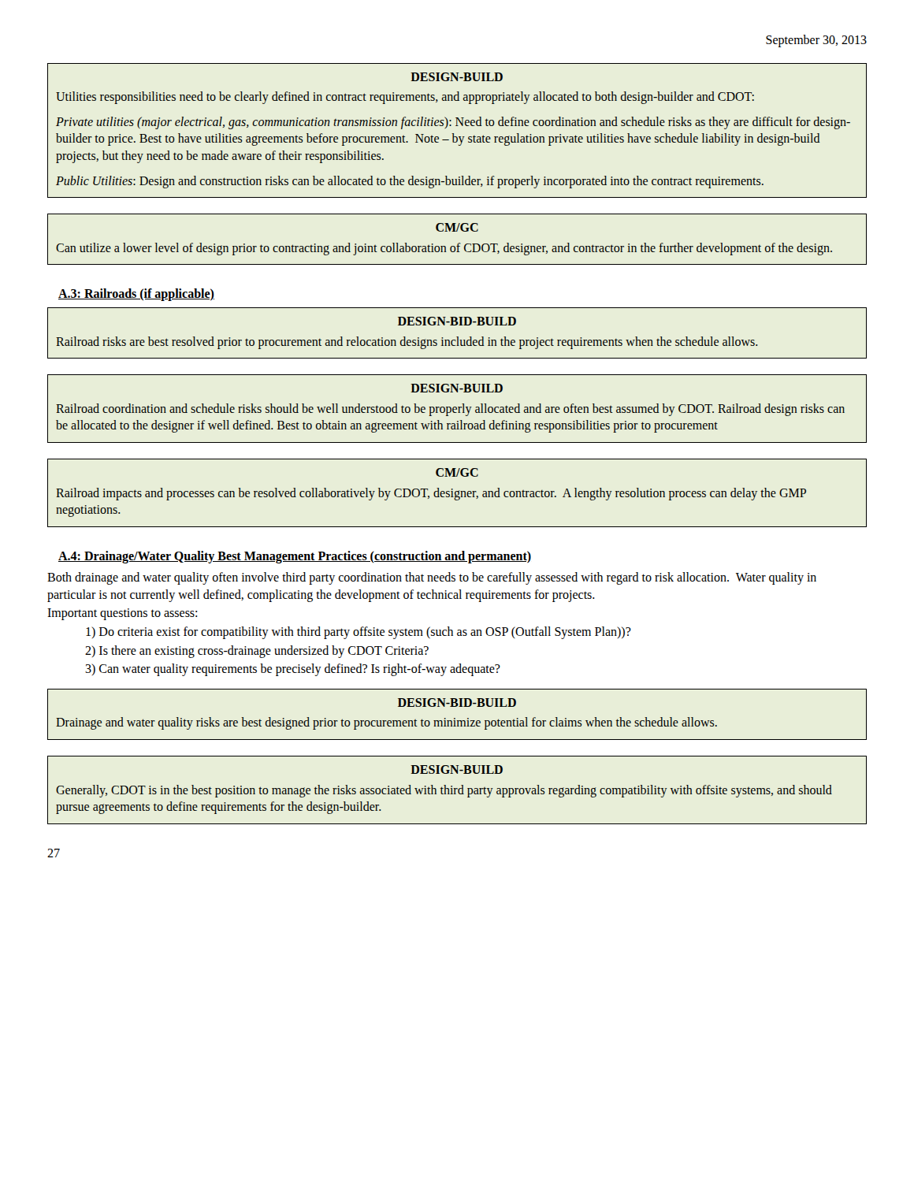September 30, 2013
DESIGN-BUILD
Utilities responsibilities need to be clearly defined in contract requirements, and appropriately allocated to both design-builder and CDOT:
Private utilities (major electrical, gas, communication transmission facilities): Need to define coordination and schedule risks as they are difficult for design-builder to price. Best to have utilities agreements before procurement. Note – by state regulation private utilities have schedule liability in design-build projects, but they need to be made aware of their responsibilities.
Public Utilities: Design and construction risks can be allocated to the design-builder, if properly incorporated into the contract requirements.
CM/GC
Can utilize a lower level of design prior to contracting and joint collaboration of CDOT, designer, and contractor in the further development of the design.
A.3: Railroads (if applicable)
DESIGN-BID-BUILD
Railroad risks are best resolved prior to procurement and relocation designs included in the project requirements when the schedule allows.
DESIGN-BUILD
Railroad coordination and schedule risks should be well understood to be properly allocated and are often best assumed by CDOT. Railroad design risks can be allocated to the designer if well defined. Best to obtain an agreement with railroad defining responsibilities prior to procurement
CM/GC
Railroad impacts and processes can be resolved collaboratively by CDOT, designer, and contractor. A lengthy resolution process can delay the GMP negotiations.
A.4: Drainage/Water Quality Best Management Practices (construction and permanent)
Both drainage and water quality often involve third party coordination that needs to be carefully assessed with regard to risk allocation. Water quality in particular is not currently well defined, complicating the development of technical requirements for projects.
Important questions to assess:
1) Do criteria exist for compatibility with third party offsite system (such as an OSP (Outfall System Plan))?
2) Is there an existing cross-drainage undersized by CDOT Criteria?
3) Can water quality requirements be precisely defined? Is right-of-way adequate?
DESIGN-BID-BUILD
Drainage and water quality risks are best designed prior to procurement to minimize potential for claims when the schedule allows.
DESIGN-BUILD
Generally, CDOT is in the best position to manage the risks associated with third party approvals regarding compatibility with offsite systems, and should pursue agreements to define requirements for the design-builder.
27